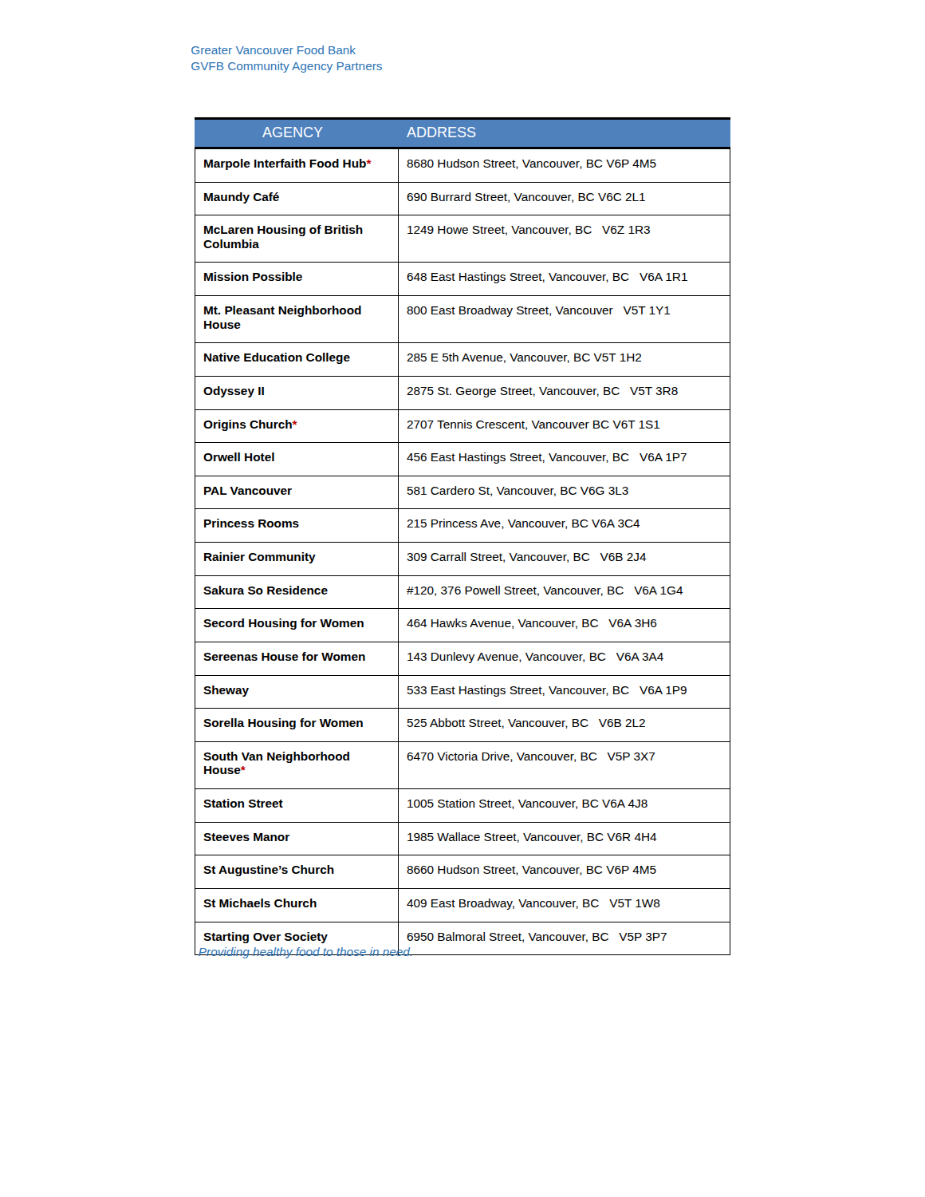Greater Vancouver Food Bank
GVFB Community Agency Partners
| AGENCY | ADDRESS |
| --- | --- |
| Marpole Interfaith Food Hub * | 8680 Hudson Street, Vancouver, BC V6P 4M5 |
| Maundy Café | 690 Burrard Street, Vancouver, BC V6C 2L1 |
| McLaren Housing of British Columbia | 1249 Howe Street, Vancouver, BC V6Z 1R3 |
| Mission Possible | 648 East Hastings Street, Vancouver, BC V6A 1R1 |
| Mt. Pleasant Neighborhood House | 800 East Broadway Street, Vancouver V5T 1Y1 |
| Native Education College | 285 E 5th Avenue, Vancouver, BC V5T 1H2 |
| Odyssey II | 2875 St. George Street, Vancouver, BC V5T 3R8 |
| Origins Church * | 2707 Tennis Crescent, Vancouver BC V6T 1S1 |
| Orwell Hotel | 456 East Hastings Street, Vancouver, BC V6A 1P7 |
| PAL Vancouver | 581 Cardero St, Vancouver, BC V6G 3L3 |
| Princess Rooms | 215 Princess Ave, Vancouver, BC V6A 3C4 |
| Rainier Community | 309 Carrall Street, Vancouver, BC V6B 2J4 |
| Sakura So Residence | #120, 376 Powell Street, Vancouver, BC V6A 1G4 |
| Secord Housing for Women | 464 Hawks Avenue, Vancouver, BC V6A 3H6 |
| Sereenas House for Women | 143 Dunlevy Avenue, Vancouver, BC V6A 3A4 |
| Sheway | 533 East Hastings Street, Vancouver, BC V6A 1P9 |
| Sorella Housing for Women | 525 Abbott Street, Vancouver, BC V6B 2L2 |
| South Van Neighborhood House * | 6470 Victoria Drive, Vancouver, BC V5P 3X7 |
| Station Street | 1005 Station Street, Vancouver, BC V6A 4J8 |
| Steeves Manor | 1985 Wallace Street, Vancouver, BC V6R 4H4 |
| St Augustine’s Church | 8660 Hudson Street, Vancouver, BC V6P 4M5 |
| St Michaels Church | 409 East Broadway, Vancouver, BC V5T 1W8 |
| Starting Over Society | 6950 Balmoral Street, Vancouver, BC V5P 3P7 |
Providing healthy food to those in need.